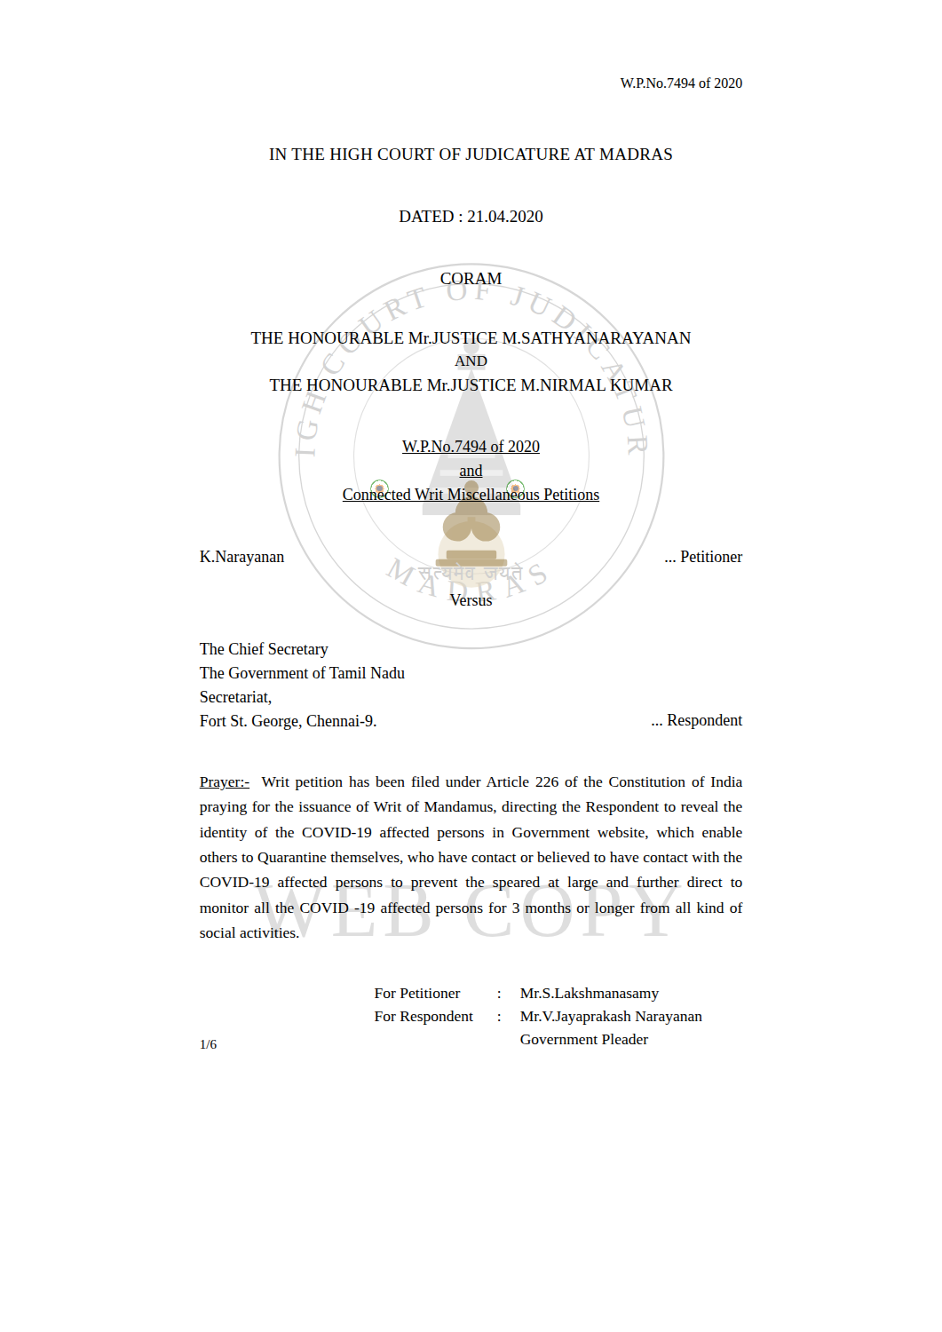HIGH COURT OF JUDICATURE MADRAS
सत्यमेव जयते
WEB COPY
W.P.No.7494 of 2020
IN THE HIGH COURT OF JUDICATURE AT MADRAS
DATED : 21.04.2020
CORAM
THE HONOURABLE Mr.JUSTICE M.SATHYANARAYANAN AND THE HONOURABLE Mr.JUSTICE M.NIRMAL KUMAR
W.P.No.7494 of 2020
and
Connected Writ Miscellaneous Petitions
| K.Narayanan | ... Petitioner |
Versus
| The Chief Secretary The Government of Tamil Nadu Secretariat, Fort St. George, Chennai-9. | ... Respondent |
Prayer:- Writ petition has been filed under Article 226 of the Constitution of India praying for the issuance of Writ of Mandamus, directing the Respondent to reveal the identity of the COVID-19 affected persons in Government website, which enable others to Quarantine themselves, who have contact or believed to have contact with the COVID-19 affected persons to prevent the speared at large and further direct to monitor all the COVID -19 affected persons for 3 months or longer from all kind of social activities.
| For Petitioner | : | Mr.S.Lakshmanasamy |
| For Respondent | : | Mr.V.Jayaprakash Narayanan Government Pleader |
1/6